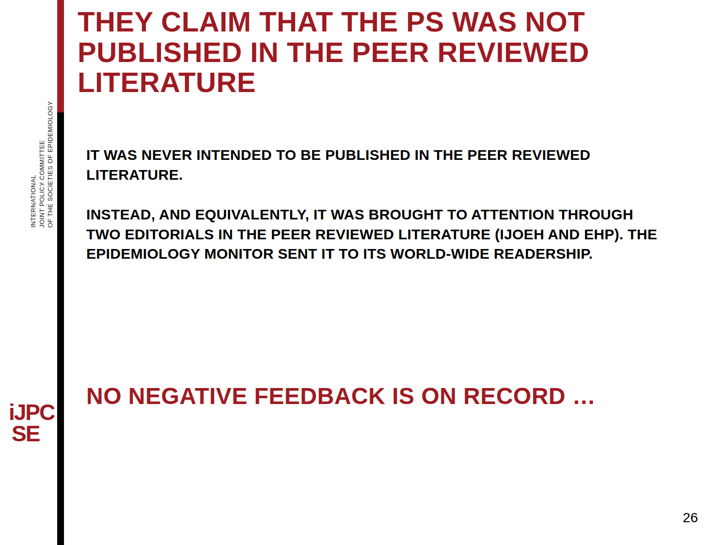INTERNATIONAL JOINT POLICY COMMITTEE OF THE SOCIETIES OF EPIDEMIOLOGY
iJPC
SE
THEY CLAIM THAT THE PS WAS NOT PUBLISHED IN THE PEER REVIEWED LITERATURE
IT WAS NEVER INTENDED TO BE PUBLISHED IN THE PEER REVIEWED LITERATURE.
INSTEAD, AND EQUIVALENTLY, IT WAS BROUGHT TO ATTENTION THROUGH TWO EDITORIALS IN THE PEER REVIEWED LITERATURE (IJOEH AND EHP). THE EPIDEMIOLOGY MONITOR SENT IT TO ITS WORLD-WIDE READERSHIP.
NO NEGATIVE FEEDBACK IS ON RECORD …
26